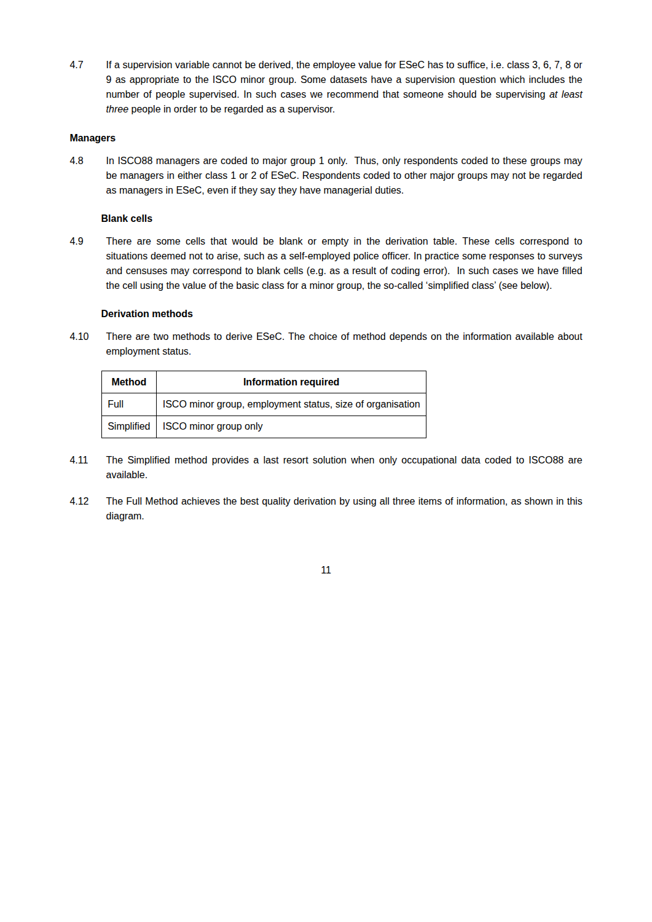4.7
If a supervision variable cannot be derived, the employee value for ESeC has to suffice, i.e. class 3, 6, 7, 8 or 9 as appropriate to the ISCO minor group. Some datasets have a supervision question which includes the number of people supervised. In such cases we recommend that someone should be supervising at least three people in order to be regarded as a supervisor.
Managers
4.8
In ISCO88 managers are coded to major group 1 only. Thus, only respondents coded to these groups may be managers in either class 1 or 2 of ESeC. Respondents coded to other major groups may not be regarded as managers in ESeC, even if they say they have managerial duties.
Blank cells
4.9
There are some cells that would be blank or empty in the derivation table. These cells correspond to situations deemed not to arise, such as a self-employed police officer. In practice some responses to surveys and censuses may correspond to blank cells (e.g. as a result of coding error). In such cases we have filled the cell using the value of the basic class for a minor group, the so-called ‘simplified class’ (see below).
Derivation methods
4.10
There are two methods to derive ESeC. The choice of method depends on the information available about employment status.
| Method | Information required |
| --- | --- |
| Full | ISCO minor group, employment status, size of organisation |
| Simplified | ISCO minor group only |
4.11
The Simplified method provides a last resort solution when only occupational data coded to ISCO88 are available.
4.12
The Full Method achieves the best quality derivation by using all three items of information, as shown in this diagram.
11